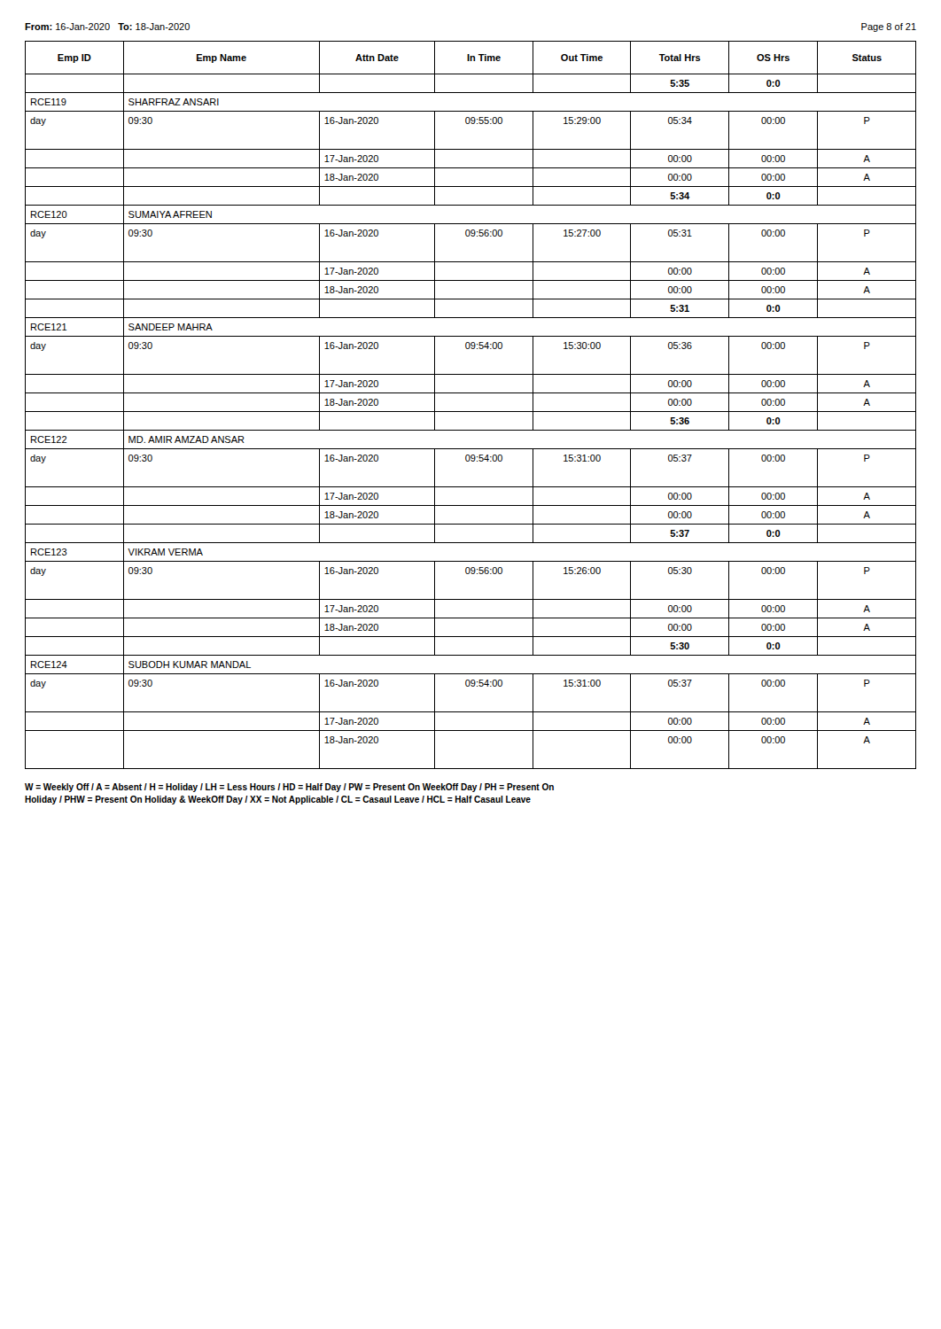From: 16-Jan-2020 To: 18-Jan-2020 Page 8 of 21
| Emp ID | Emp Name | Attn Date | In Time | Out Time | Total Hrs | OS Hrs | Status |
| --- | --- | --- | --- | --- | --- | --- | --- |
| | | | | | 5:35 | 0:0 | |
| RCE119 | SHARFRAZ ANSARI |
| day | 09:30 | 16-Jan-2020 | 09:55:00 | 15:29:00 | 05:34 | 00:00 | P |
| | | 17-Jan-2020 | | | 00:00 | 00:00 | A |
| | | 18-Jan-2020 | | | 00:00 | 00:00 | A |
| | | | | | 5:34 | 0:0 | |
| RCE120 | SUMAIYA AFREEN |
| day | 09:30 | 16-Jan-2020 | 09:56:00 | 15:27:00 | 05:31 | 00:00 | P |
| | | 17-Jan-2020 | | | 00:00 | 00:00 | A |
| | | 18-Jan-2020 | | | 00:00 | 00:00 | A |
| | | | | | 5:31 | 0:0 | |
| RCE121 | SANDEEP MAHRA |
| day | 09:30 | 16-Jan-2020 | 09:54:00 | 15:30:00 | 05:36 | 00:00 | P |
| | | 17-Jan-2020 | | | 00:00 | 00:00 | A |
| | | 18-Jan-2020 | | | 00:00 | 00:00 | A |
| | | | | | 5:36 | 0:0 | |
| RCE122 | MD. AMIR AMZAD ANSAR |
| day | 09:30 | 16-Jan-2020 | 09:54:00 | 15:31:00 | 05:37 | 00:00 | P |
| | | 17-Jan-2020 | | | 00:00 | 00:00 | A |
| | | 18-Jan-2020 | | | 00:00 | 00:00 | A |
| | | | | | 5:37 | 0:0 | |
| RCE123 | VIKRAM VERMA |
| day | 09:30 | 16-Jan-2020 | 09:56:00 | 15:26:00 | 05:30 | 00:00 | P |
| | | 17-Jan-2020 | | | 00:00 | 00:00 | A |
| | | 18-Jan-2020 | | | 00:00 | 00:00 | A |
| | | | | | 5:30 | 0:0 | |
| RCE124 | SUBODH KUMAR MANDAL |
| day | 09:30 | 16-Jan-2020 | 09:54:00 | 15:31:00 | 05:37 | 00:00 | P |
| | | 17-Jan-2020 | | | 00:00 | 00:00 | A |
| | | 18-Jan-2020 | | | 00:00 | 00:00 | A |
W = Weekly Off / A = Absent / H = Holiday / LH = Less Hours / HD = Half Day / PW = Present On WeekOff Day / PH = Present On
Holiday / PHW = Present On Holiday & WeekOff Day / XX = Not Applicable / CL = Casaul Leave / HCL = Half Casaul Leave